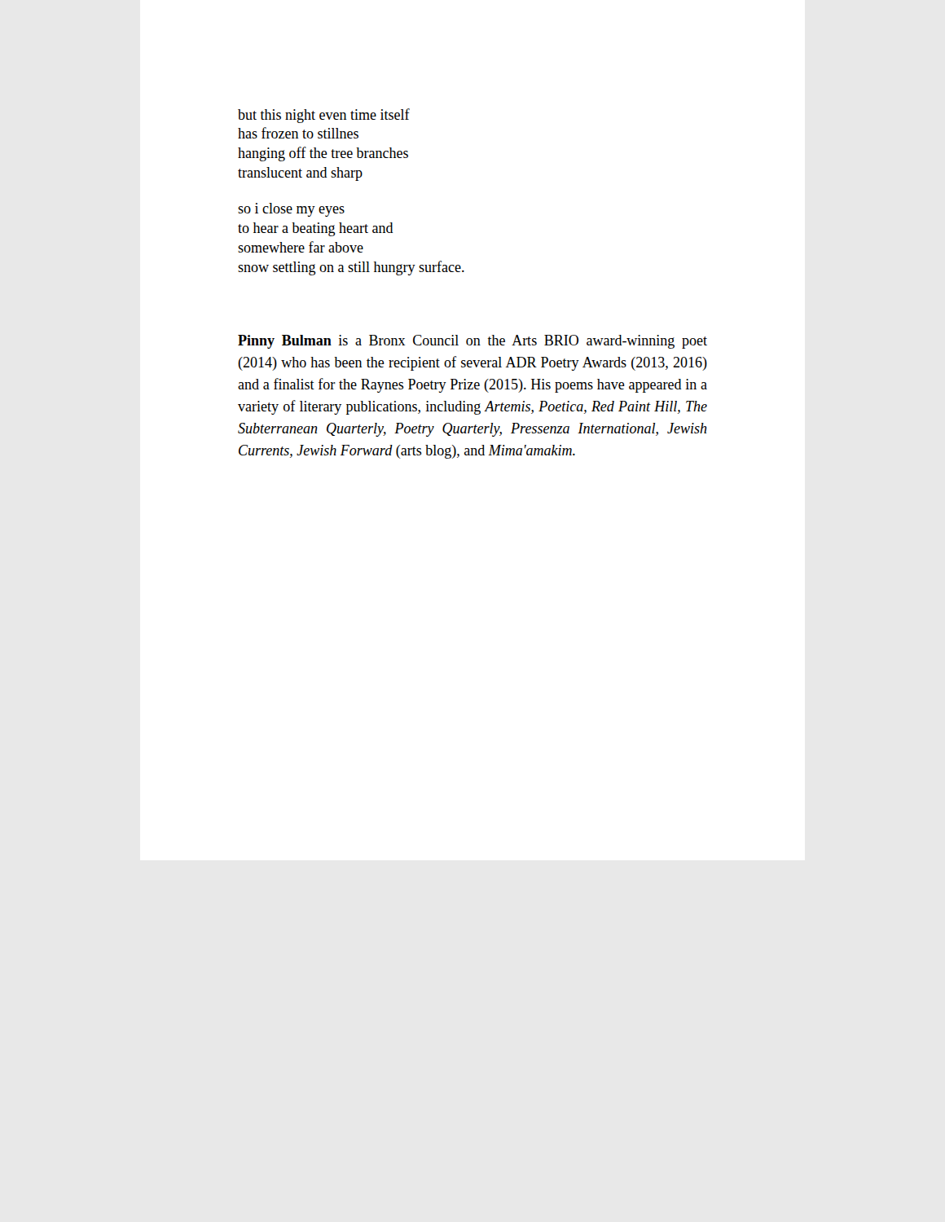but this night even time itself
has frozen to stillnes
hanging off the tree branches
translucent and sharp
so i close my eyes
to hear a beating heart and
somewhere far above
snow settling on a still hungry surface.
Pinny Bulman is a Bronx Council on the Arts BRIO award-winning poet (2014) who has been the recipient of several ADR Poetry Awards (2013, 2016) and a finalist for the Raynes Poetry Prize (2015). His poems have appeared in a variety of literary publications, including Artemis, Poetica, Red Paint Hill, The Subterranean Quarterly, Poetry Quarterly, Pressenza International, Jewish Currents, Jewish Forward (arts blog), and Mima'amakim.